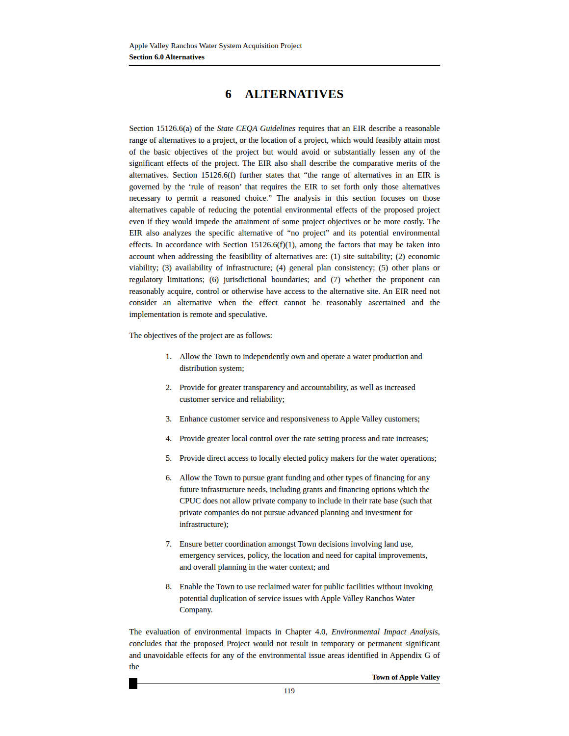Apple Valley Ranchos Water System Acquisition Project
Section 6.0 Alternatives
6 ALTERNATIVES
Section 15126.6(a) of the State CEQA Guidelines requires that an EIR describe a reasonable range of alternatives to a project, or the location of a project, which would feasibly attain most of the basic objectives of the project but would avoid or substantially lessen any of the significant effects of the project. The EIR also shall describe the comparative merits of the alternatives. Section 15126.6(f) further states that “the range of alternatives in an EIR is governed by the ‘rule of reason’ that requires the EIR to set forth only those alternatives necessary to permit a reasoned choice.” The analysis in this section focuses on those alternatives capable of reducing the potential environmental effects of the proposed project even if they would impede the attainment of some project objectives or be more costly. The EIR also analyzes the specific alternative of “no project” and its potential environmental effects. In accordance with Section 15126.6(f)(1), among the factors that may be taken into account when addressing the feasibility of alternatives are: (1) site suitability; (2) economic viability; (3) availability of infrastructure; (4) general plan consistency; (5) other plans or regulatory limitations; (6) jurisdictional boundaries; and (7) whether the proponent can reasonably acquire, control or otherwise have access to the alternative site. An EIR need not consider an alternative when the effect cannot be reasonably ascertained and the implementation is remote and speculative.
The objectives of the project are as follows:
Allow the Town to independently own and operate a water production and distribution system;
Provide for greater transparency and accountability, as well as increased customer service and reliability;
Enhance customer service and responsiveness to Apple Valley customers;
Provide greater local control over the rate setting process and rate increases;
Provide direct access to locally elected policy makers for the water operations;
Allow the Town to pursue grant funding and other types of financing for any future infrastructure needs, including grants and financing options which the CPUC does not allow private company to include in their rate base (such that private companies do not pursue advanced planning and investment for infrastructure);
Ensure better coordination amongst Town decisions involving land use, emergency services, policy, the location and need for capital improvements, and overall planning in the water context; and
Enable the Town to use reclaimed water for public facilities without invoking potential duplication of service issues with Apple Valley Ranchos Water Company.
The evaluation of environmental impacts in Chapter 4.0, Environmental Impact Analysis, concludes that the proposed Project would not result in temporary or permanent significant and unavoidable effects for any of the environmental issue areas identified in Appendix G of the
Town of Apple Valley
119